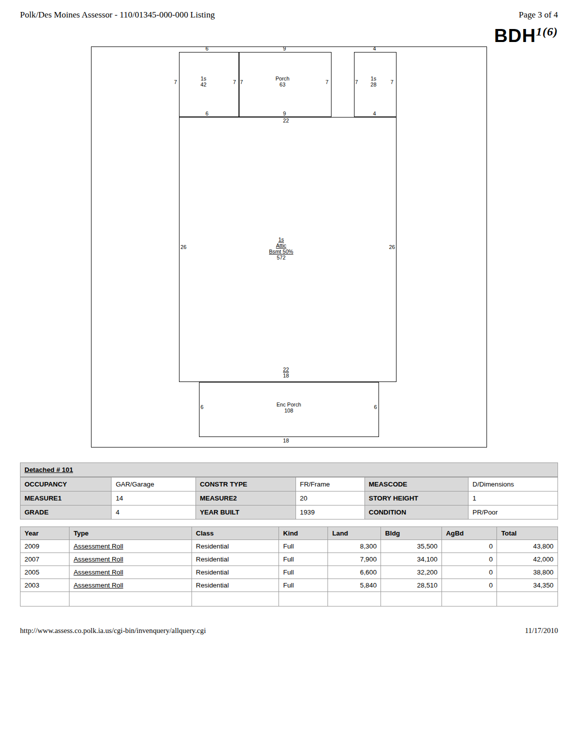Polk/Des Moines Assessor - 110/01345-000-000 Listing
Page 3 of 4
BDH1(6)
6
7
1s
42
7
6
9
7
Porch
63
7
9
4
7
1s
28
7
4
22
26
26
1s
Attic
Bsmt 50%
572
22
18
6
Enc Porch
108
6
18
Detached # 101
| OCCUPANCY | GAR/Garage | CONSTR TYPE | FR/Frame | MEASCODE | D/Dimensions |
| MEASURE1 | 14 | MEASURE2 | 20 | STORY HEIGHT | 1 |
| GRADE | 4 | YEAR BUILT | 1939 | CONDITION | PR/Poor |
| Year | Type | Class | Kind | Land | Bldg | AgBd | Total |
| --- | --- | --- | --- | --- | --- | --- | --- |
| 2009 | Assessment Roll | Residential | Full | 8,300 | 35,500 | 0 | 43,800 |
| 2007 | Assessment Roll | Residential | Full | 7,900 | 34,100 | 0 | 42,000 |
| 2005 | Assessment Roll | Residential | Full | 6,600 | 32,200 | 0 | 38,800 |
| 2003 | Assessment Roll | Residential | Full | 5,840 | 28,510 | 0 | 34,350 |
http://www.assess.co.polk.ia.us/cgi-bin/invenquery/allquery.cgi
11/17/2010